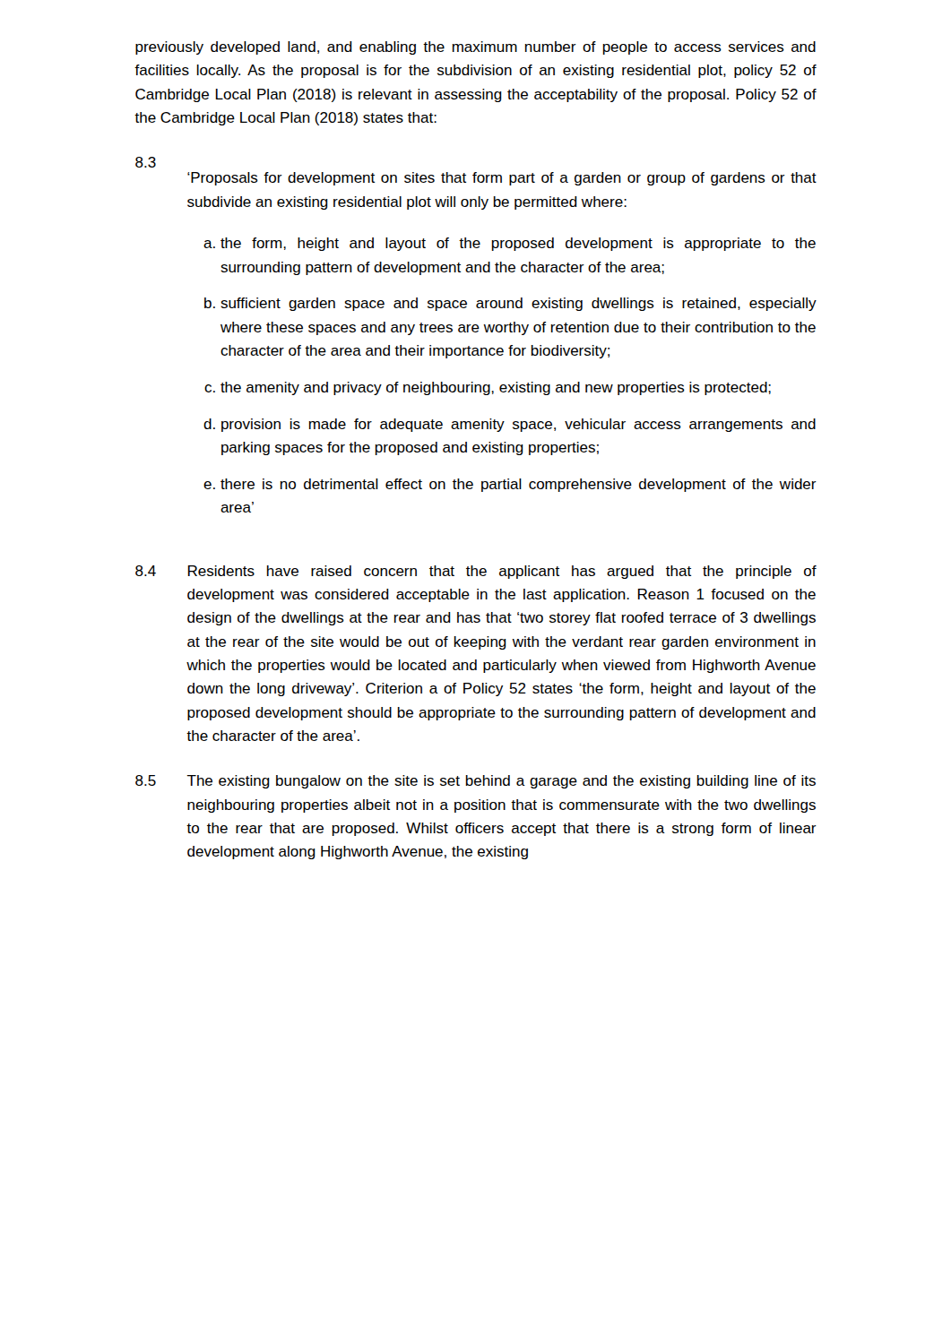previously developed land, and enabling the maximum number of people to access services and facilities locally. As the proposal is for the subdivision of an existing residential plot, policy 52 of Cambridge Local Plan (2018) is relevant in assessing the acceptability of the proposal. Policy 52 of the Cambridge Local Plan (2018) states that:
8.3
‘Proposals for development on sites that form part of a garden or group of gardens or that subdivide an existing residential plot will only be permitted where:
the form, height and layout of the proposed development is appropriate to the surrounding pattern of development and the character of the area;
sufficient garden space and space around existing dwellings is retained, especially where these spaces and any trees are worthy of retention due to their contribution to the character of the area and their importance for biodiversity;
the amenity and privacy of neighbouring, existing and new properties is protected;
provision is made for adequate amenity space, vehicular access arrangements and parking spaces for the proposed and existing properties;
there is no detrimental effect on the partial comprehensive development of the wider area’
8.4
Residents have raised concern that the applicant has argued that the principle of development was considered acceptable in the last application. Reason 1 focused on the design of the dwellings at the rear and has that ‘two storey flat roofed terrace of 3 dwellings at the rear of the site would be out of keeping with the verdant rear garden environment in which the properties would be located and particularly when viewed from Highworth Avenue down the long driveway’. Criterion a of Policy 52 states ‘the form, height and layout of the proposed development should be appropriate to the surrounding pattern of development and the character of the area’.
8.5
The existing bungalow on the site is set behind a garage and the existing building line of its neighbouring properties albeit not in a position that is commensurate with the two dwellings to the rear that are proposed. Whilst officers accept that there is a strong form of linear development along Highworth Avenue, the existing